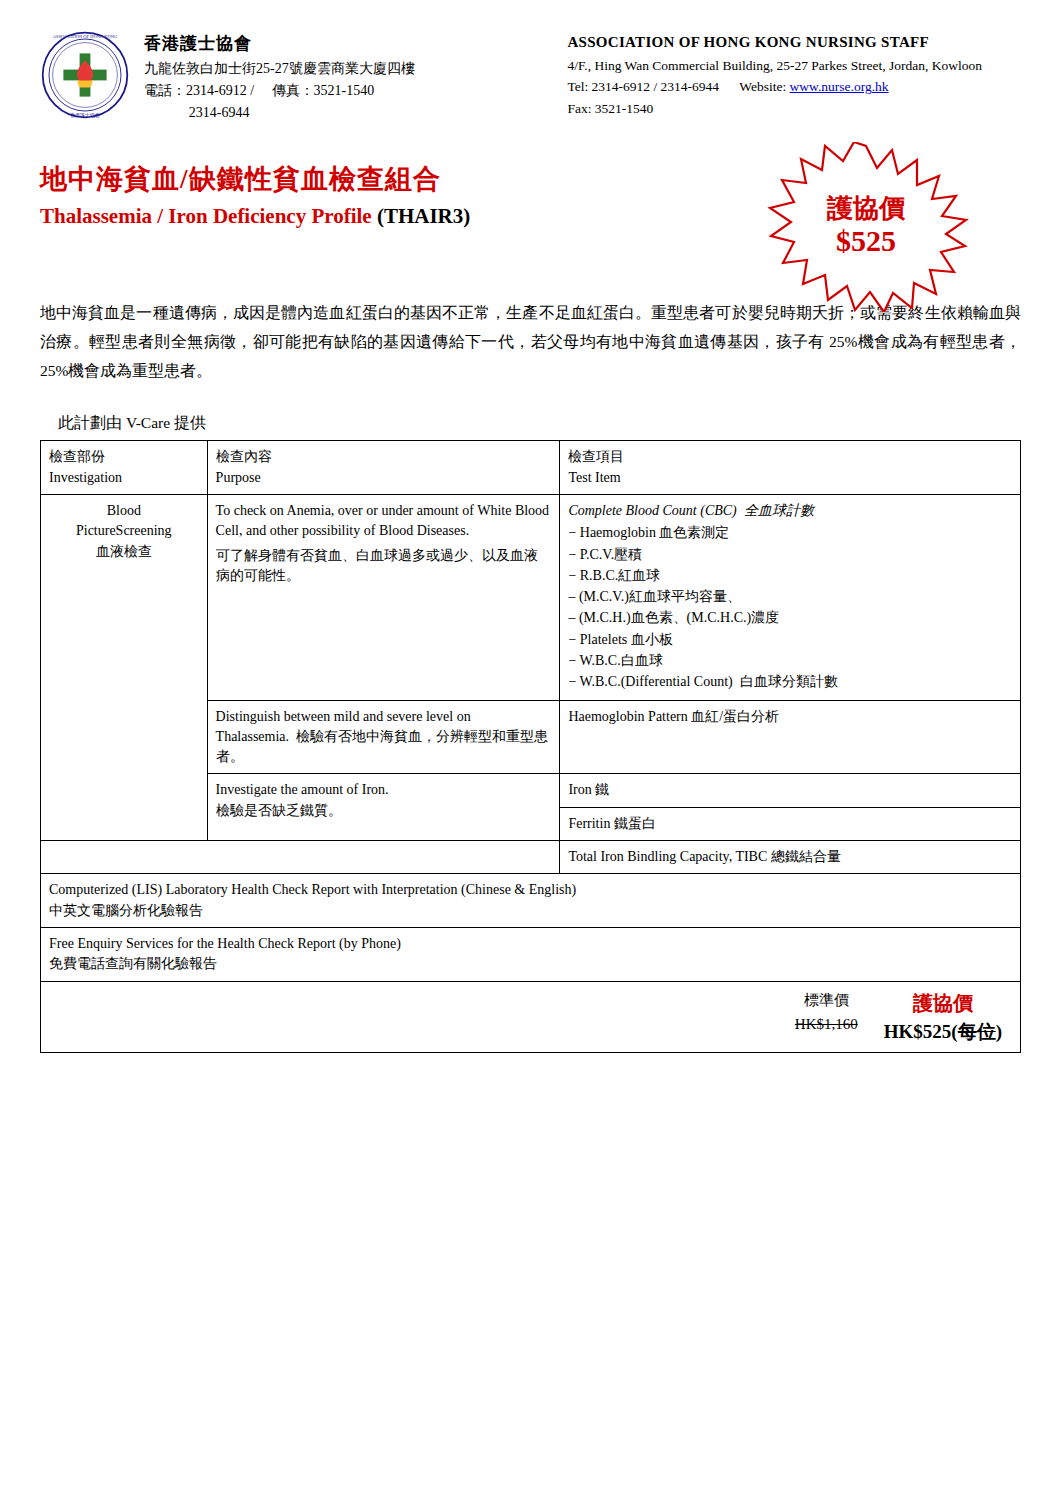ASSOCIATION OF HONG KONG 香港護士協會
香港護士協會
九龍佐敦白加士街25-27號慶雲商業大廈四樓
電話：2314-6912 / 傳真：3521-1540
2314-6944
ASSOCIATION OF HONG KONG NURSING STAFF
4/F., Hing Wan Commercial Building, 25-27 Parkes Street, Jordan, Kowloon
Tel: 2314-6912 / 2314-6944 Website: www.nurse.org.hk
Fax: 3521-1540
地中海貧血/缺鐵性貧血檢查組合
Thalassemia / Iron Deficiency Profile (THAIR3)
護協價 $525
地中海貧血是一種遺傳病，成因是體內造血紅蛋白的基因不正常，生產不足血紅蛋白。重型患者可於嬰兒時期夭折；或需要終生依賴輸血與治療。輕型患者則全無病徵，卻可能把有缺陷的基因遺傳給下一代，若父母均有地中海貧血遺傳基因，孩子有 25%機會成為有輕型患者，25%機會成為重型患者。
此計劃由 V-Care 提供
| 檢查部份 Investigation | 檢查內容 Purpose | 檢查項目 Test Item |
| --- | --- | --- |
| Blood PictureScreening 血液檢查 | To check on Anemia, over or under amount of White Blood Cell, and other possibility of Blood Diseases. 可了解身體有否貧血、白血球過多或過少、以及血液病的可能性。 | Complete Blood Count (CBC) 全血球計數 − Haemoglobin 血色素測定 − P.C.V.壓積 − R.B.C.紅血球 – (M.C.V.)紅血球平均容量、 – (M.C.H.)血色素、(M.C.H.C.)濃度 − Platelets 血小板 − W.B.C.白血球 − W.B.C.(Differential Count) 白血球分類計數 |
| Distinguish between mild and severe level on Thalassemia. 檢驗有否地中海貧血，分辨輕型和重型患者。 | Haemoglobin Pattern 血紅/蛋白分析 |
| Investigate the amount of Iron. 檢驗是否缺乏鐵質。 | Iron 鐵 |
| Ferritin 鐵蛋白 |
| | Total Iron Bindling Capacity, TIBC 總鐵結合量 |
| Computerized (LIS) Laboratory Health Check Report with Interpretation (Chinese & English) 中英文電腦分析化驗報告 |
| Free Enquiry Services for the Health Check Report (by Phone) 免費電話查詢有關化驗報告 |
| 標準價 HK$1,160 護協價 HK$525( 每位 ) |